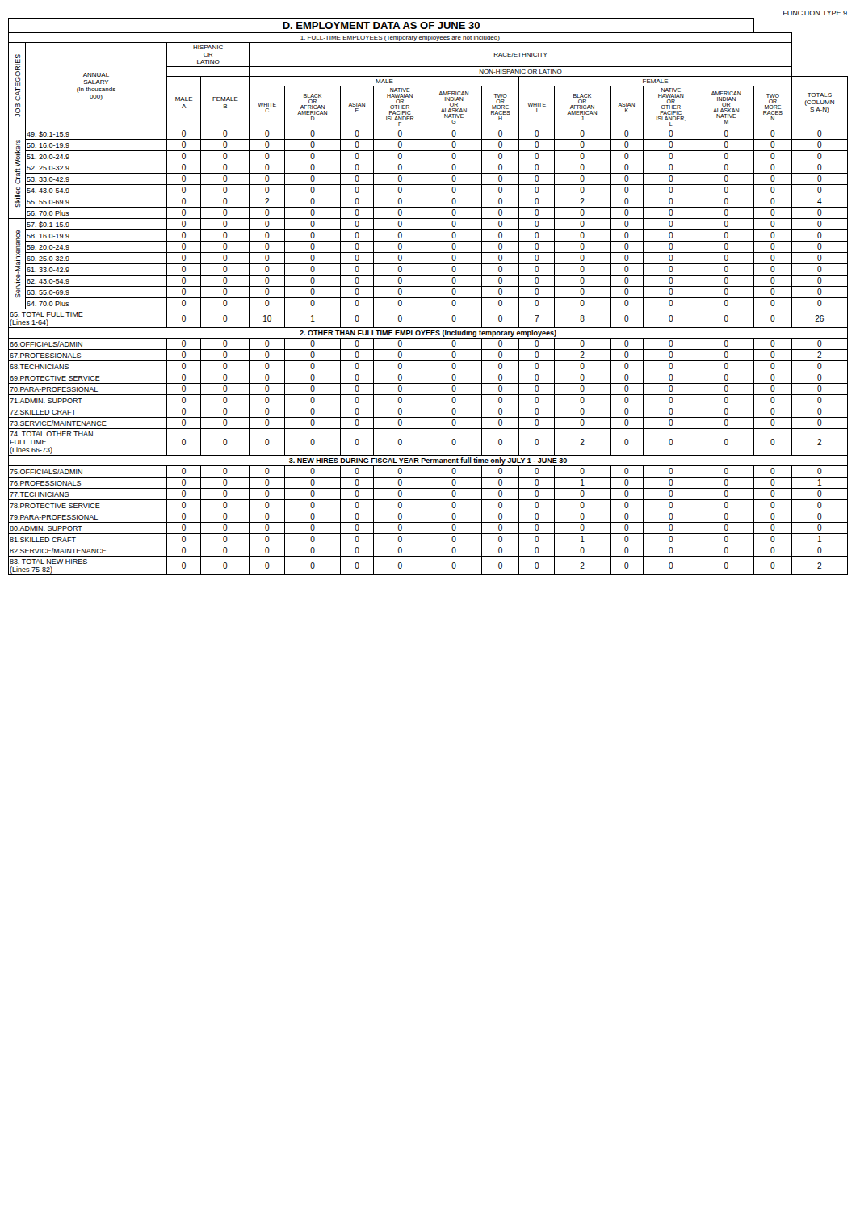| | FUNCTION TYPE 9 |
| D. EMPLOYMENT DATA AS OF JUNE 30 | |
| 1. FULL-TIME EMPLOYEES (Temporary employees are not included) |
| JOB CATEGORIES | ANNUAL SALARY (In thousands 000) | HISPANIC OR LATINO | RACE/ETHNICITY |
| | NON-HISPANIC OR LATINO |
| MALE A | FEMALE B | MALE | FEMALE | TOTALS (COLUMN S A-N) |
| WHITE C | BLACK OR AFRICAN AMERICAN D | ASIAN E | NATIVE HAWAIAN OR OTHER PACIFIC ISLANDER F | AMERICAN INDIAN OR ALASKAN NATIVE G | TWO OR MORE RACES H | WHITE I | BLACK OR AFRICAN AMERICAN J | ASIAN K | NATIVE HAWAIAN OR OTHER PACIFIC ISLANDER, L | AMERICAN INDIAN OR ALASKAN NATIVE M | TWO OR MORE RACES N |
| Skilled Craft Workers | 49. $0.1-15.9 | 0 | 0 | 0 | 0 | 0 | 0 | 0 | 0 | 0 | 0 | 0 | 0 | 0 | 0 | 0 |
| 50. 16.0-19.9 | 0 | 0 | 0 | 0 | 0 | 0 | 0 | 0 | 0 | 0 | 0 | 0 | 0 | 0 | 0 |
| 51. 20.0-24.9 | 0 | 0 | 0 | 0 | 0 | 0 | 0 | 0 | 0 | 0 | 0 | 0 | 0 | 0 | 0 |
| 52. 25.0-32.9 | 0 | 0 | 0 | 0 | 0 | 0 | 0 | 0 | 0 | 0 | 0 | 0 | 0 | 0 | 0 |
| 53. 33.0-42.9 | 0 | 0 | 0 | 0 | 0 | 0 | 0 | 0 | 0 | 0 | 0 | 0 | 0 | 0 | 0 |
| 54. 43.0-54.9 | 0 | 0 | 0 | 0 | 0 | 0 | 0 | 0 | 0 | 0 | 0 | 0 | 0 | 0 | 0 |
| 55. 55.0-69.9 | 0 | 0 | 2 | 0 | 0 | 0 | 0 | 0 | 0 | 2 | 0 | 0 | 0 | 0 | 4 |
| 56. 70.0 Plus | 0 | 0 | 0 | 0 | 0 | 0 | 0 | 0 | 0 | 0 | 0 | 0 | 0 | 0 | 0 |
| Service-Maintenance | 57. $0.1-15.9 | 0 | 0 | 0 | 0 | 0 | 0 | 0 | 0 | 0 | 0 | 0 | 0 | 0 | 0 | 0 |
| 58. 16.0-19.9 | 0 | 0 | 0 | 0 | 0 | 0 | 0 | 0 | 0 | 0 | 0 | 0 | 0 | 0 | 0 |
| 59. 20.0-24.9 | 0 | 0 | 0 | 0 | 0 | 0 | 0 | 0 | 0 | 0 | 0 | 0 | 0 | 0 | 0 |
| 60. 25.0-32.9 | 0 | 0 | 0 | 0 | 0 | 0 | 0 | 0 | 0 | 0 | 0 | 0 | 0 | 0 | 0 |
| 61. 33.0-42.9 | 0 | 0 | 0 | 0 | 0 | 0 | 0 | 0 | 0 | 0 | 0 | 0 | 0 | 0 | 0 |
| 62. 43.0-54.9 | 0 | 0 | 0 | 0 | 0 | 0 | 0 | 0 | 0 | 0 | 0 | 0 | 0 | 0 | 0 |
| 63. 55.0-69.9 | 0 | 0 | 0 | 0 | 0 | 0 | 0 | 0 | 0 | 0 | 0 | 0 | 0 | 0 | 0 |
| 64. 70.0 Plus | 0 | 0 | 0 | 0 | 0 | 0 | 0 | 0 | 0 | 0 | 0 | 0 | 0 | 0 | 0 |
| 65. TOTAL FULL TIME (Lines 1-64) | 0 | 0 | 10 | 1 | 0 | 0 | 0 | 0 | 7 | 8 | 0 | 0 | 0 | 0 | 26 |
| 2. OTHER THAN FULLTIME EMPLOYEES (Including temporary employees) |
| 66.OFFICIALS/ADMIN | 0 | 0 | 0 | 0 | 0 | 0 | 0 | 0 | 0 | 0 | 0 | 0 | 0 | 0 | 0 |
| 67.PROFESSIONALS | 0 | 0 | 0 | 0 | 0 | 0 | 0 | 0 | 0 | 2 | 0 | 0 | 0 | 0 | 2 |
| 68.TECHNICIANS | 0 | 0 | 0 | 0 | 0 | 0 | 0 | 0 | 0 | 0 | 0 | 0 | 0 | 0 | 0 |
| 69.PROTECTIVE SERVICE | 0 | 0 | 0 | 0 | 0 | 0 | 0 | 0 | 0 | 0 | 0 | 0 | 0 | 0 | 0 |
| 70.PARA-PROFESSIONAL | 0 | 0 | 0 | 0 | 0 | 0 | 0 | 0 | 0 | 0 | 0 | 0 | 0 | 0 | 0 |
| 71.ADMIN. SUPPORT | 0 | 0 | 0 | 0 | 0 | 0 | 0 | 0 | 0 | 0 | 0 | 0 | 0 | 0 | 0 |
| 72.SKILLED CRAFT | 0 | 0 | 0 | 0 | 0 | 0 | 0 | 0 | 0 | 0 | 0 | 0 | 0 | 0 | 0 |
| 73.SERVICE/MAINTENANCE | 0 | 0 | 0 | 0 | 0 | 0 | 0 | 0 | 0 | 0 | 0 | 0 | 0 | 0 | 0 |
| 74. TOTAL OTHER THAN FULL TIME (Lines 66-73) | 0 | 0 | 0 | 0 | 0 | 0 | 0 | 0 | 0 | 2 | 0 | 0 | 0 | 0 | 2 |
| 3. NEW HIRES DURING FISCAL YEAR Permanent full time only JULY 1 - JUNE 30 |
| 75.OFFICIALS/ADMIN | 0 | 0 | 0 | 0 | 0 | 0 | 0 | 0 | 0 | 0 | 0 | 0 | 0 | 0 | 0 |
| 76.PROFESSIONALS | 0 | 0 | 0 | 0 | 0 | 0 | 0 | 0 | 0 | 1 | 0 | 0 | 0 | 0 | 1 |
| 77.TECHNICIANS | 0 | 0 | 0 | 0 | 0 | 0 | 0 | 0 | 0 | 0 | 0 | 0 | 0 | 0 | 0 |
| 78.PROTECTIVE SERVICE | 0 | 0 | 0 | 0 | 0 | 0 | 0 | 0 | 0 | 0 | 0 | 0 | 0 | 0 | 0 |
| 79.PARA-PROFESSIONAL | 0 | 0 | 0 | 0 | 0 | 0 | 0 | 0 | 0 | 0 | 0 | 0 | 0 | 0 | 0 |
| 80.ADMIN. SUPPORT | 0 | 0 | 0 | 0 | 0 | 0 | 0 | 0 | 0 | 0 | 0 | 0 | 0 | 0 | 0 |
| 81.SKILLED CRAFT | 0 | 0 | 0 | 0 | 0 | 0 | 0 | 0 | 0 | 1 | 0 | 0 | 0 | 0 | 1 |
| 82.SERVICE/MAINTENANCE | 0 | 0 | 0 | 0 | 0 | 0 | 0 | 0 | 0 | 0 | 0 | 0 | 0 | 0 | 0 |
| 83. TOTAL NEW HIRES (Lines 75-82) | 0 | 0 | 0 | 0 | 0 | 0 | 0 | 0 | 0 | 2 | 0 | 0 | 0 | 0 | 2 |